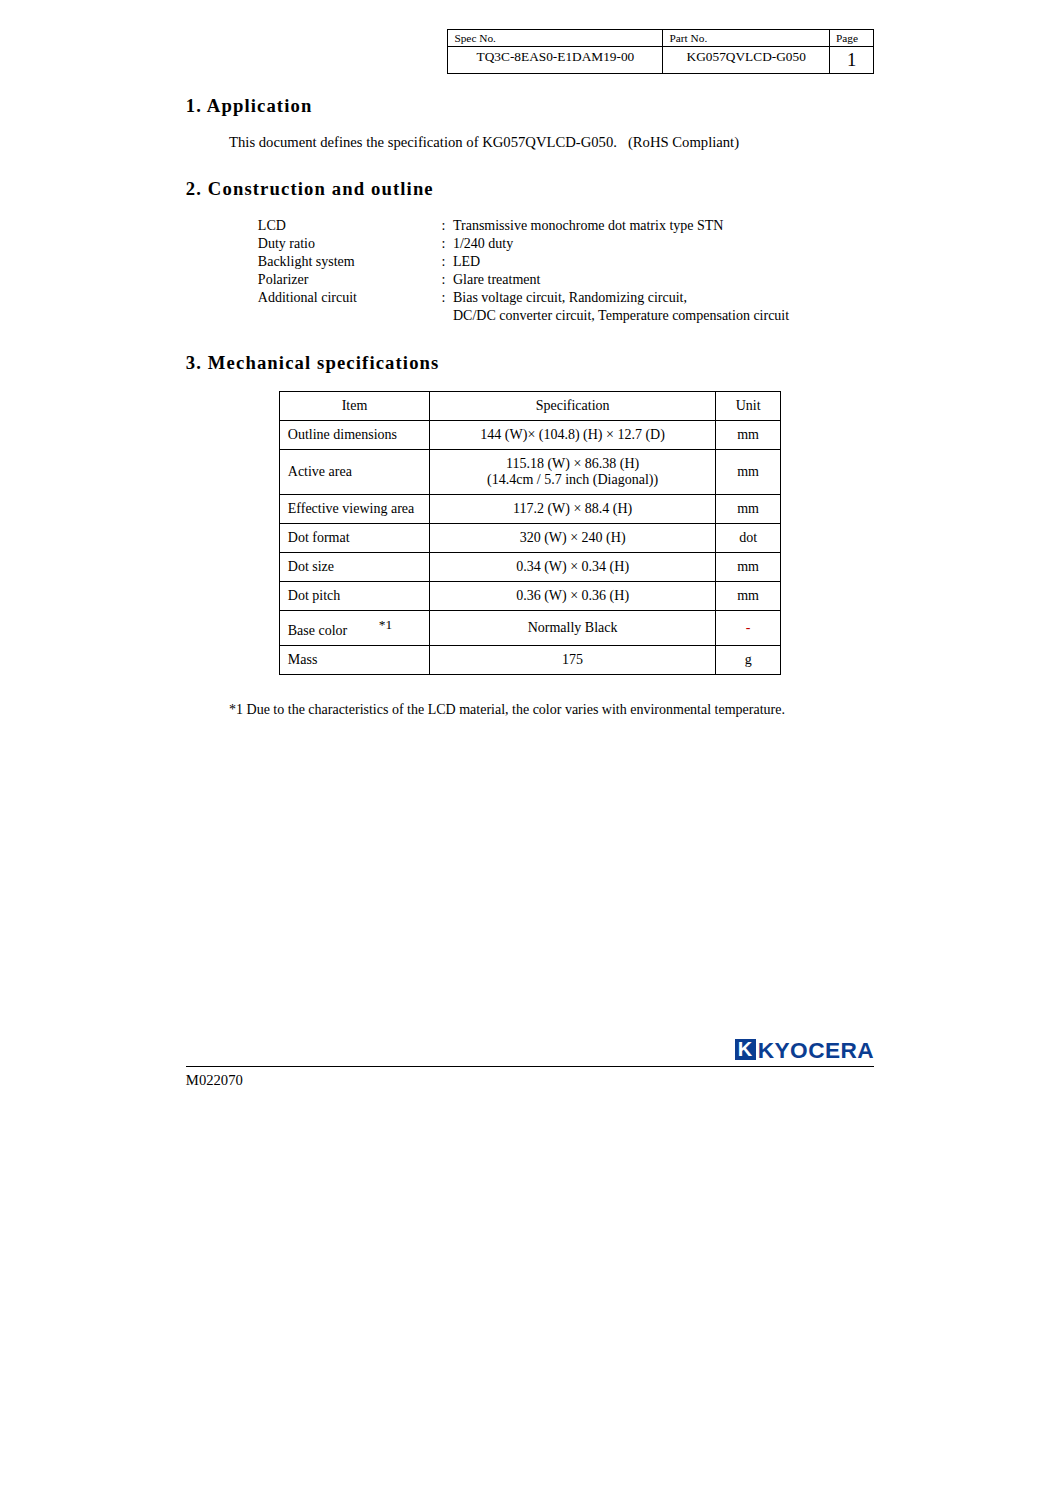| Spec No. | Part No. | Page |
| TQ3C-8EAS0-E1DAM19-00 | KG057QVLCD-G050 | 1 |
1. Application
This document defines the specification of KG057QVLCD-G050. (RoHS Compliant)
2. Construction and outline
| LCD | : | Transmissive monochrome dot matrix type STN |
| Duty ratio | : | 1/240 duty |
| Backlight system | : | LED |
| Polarizer | : | Glare treatment |
| Additional circuit | : | Bias voltage circuit, Randomizing circuit, |
| | | DC/DC converter circuit, Temperature compensation circuit |
3. Mechanical specifications
| Item | Specification | Unit |
| --- | --- | --- |
| Outline dimensions | 144 (W)× (104.8) (H) × 12.7 (D) | mm |
| Active area | 115.18 (W) × 86.38 (H) (14.4cm / 5.7 inch (Diagonal)) | mm |
| Effective viewing area | 117.2 (W) × 88.4 (H) | mm |
| Dot format | 320 (W) × 240 (H) | dot |
| Dot size | 0.34 (W) × 0.34 (H) | mm |
| Dot pitch | 0.36 (W) × 0.36 (H) | mm |
| Base color *1 | Normally Black | - |
| Mass | 175 | g |
*1 Due to the characteristics of the LCD material, the color varies with environmental temperature.
M022070
KKYOCERA